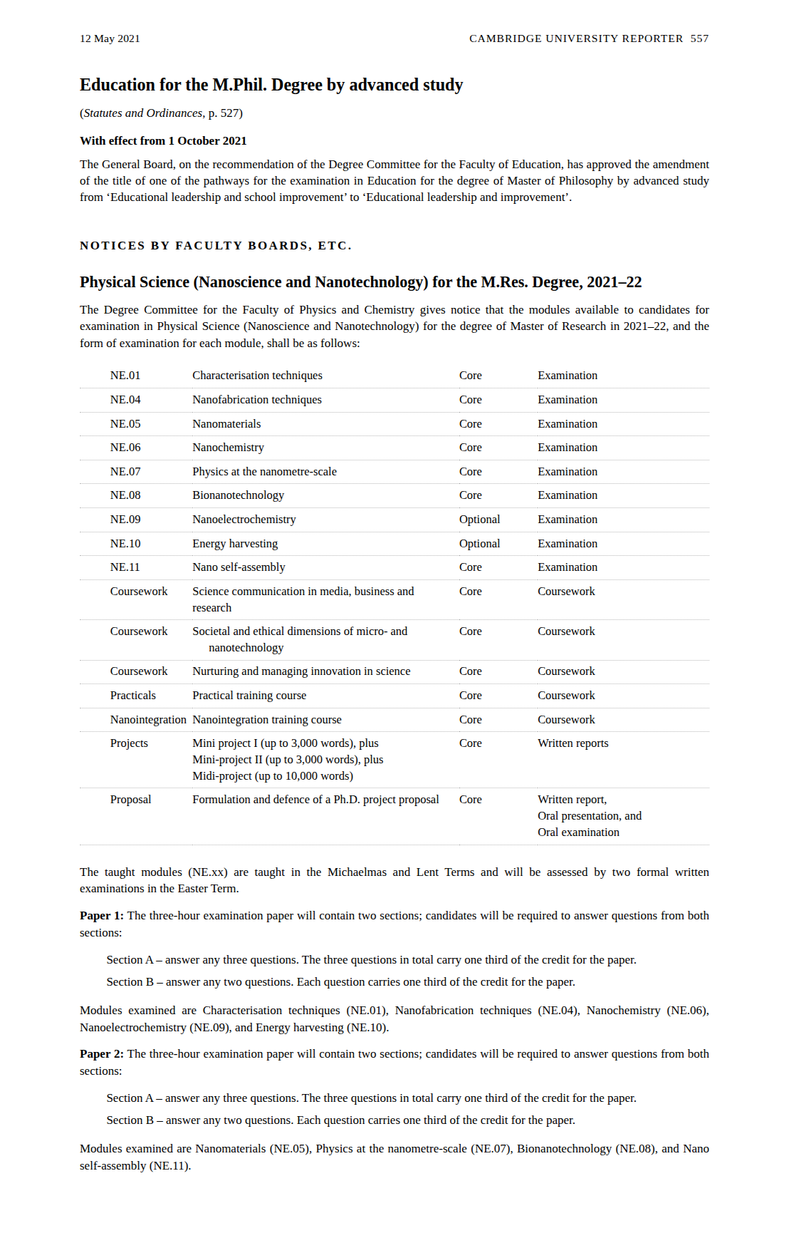12 May 2021 Cambridge University Reporter 557
Education for the M.Phil. Degree by advanced study
(Statutes and Ordinances, p. 527)
With effect from 1 October 2021
The General Board, on the recommendation of the Degree Committee for the Faculty of Education, has approved the amendment of the title of one of the pathways for the examination in Education for the degree of Master of Philosophy by advanced study from ‘Educational leadership and school improvement’ to ‘Educational leadership and improvement’.
Notices by Faculty Boards, etc.
Physical Science (Nanoscience and Nanotechnology) for the M.Res. Degree, 2021–22
The Degree Committee for the Faculty of Physics and Chemistry gives notice that the modules available to candidates for examination in Physical Science (Nanoscience and Nanotechnology) for the degree of Master of Research in 2021–22, and the form of examination for each module, shall be as follows:
| NE.01 | Characterisation techniques | Core | Examination |
| NE.04 | Nanofabrication techniques | Core | Examination |
| NE.05 | Nanomaterials | Core | Examination |
| NE.06 | Nanochemistry | Core | Examination |
| NE.07 | Physics at the nanometre-scale | Core | Examination |
| NE.08 | Bionanotechnology | Core | Examination |
| NE.09 | Nanoelectrochemistry | Optional | Examination |
| NE.10 | Energy harvesting | Optional | Examination |
| NE.11 | Nano self-assembly | Core | Examination |
| Coursework | Science communication in media, business and research | Core | Coursework |
| Coursework | Societal and ethical dimensions of micro- and nanotechnology | Core | Coursework |
| Coursework | Nurturing and managing innovation in science | Core | Coursework |
| Practicals | Practical training course | Core | Coursework |
| Nanointegration | Nanointegration training course | Core | Coursework |
| Projects | Mini project I (up to 3,000 words), plus Mini-project II (up to 3,000 words), plus Midi-project (up to 10,000 words) | Core | Written reports |
| Proposal | Formulation and defence of a Ph.D. project proposal | Core | Written report, Oral presentation, and Oral examination |
The taught modules (NE.xx) are taught in the Michaelmas and Lent Terms and will be assessed by two formal written examinations in the Easter Term.
Paper 1: The three-hour examination paper will contain two sections; candidates will be required to answer questions from both sections:
Section A – answer any three questions. The three questions in total carry one third of the credit for the paper.
Section B – answer any two questions. Each question carries one third of the credit for the paper.
Modules examined are Characterisation techniques (NE.01), Nanofabrication techniques (NE.04), Nanochemistry (NE.06), Nanoelectrochemistry (NE.09), and Energy harvesting (NE.10).
Paper 2: The three-hour examination paper will contain two sections; candidates will be required to answer questions from both sections:
Section A – answer any three questions. The three questions in total carry one third of the credit for the paper.
Section B – answer any two questions. Each question carries one third of the credit for the paper.
Modules examined are Nanomaterials (NE.05), Physics at the nanometre-scale (NE.07), Bionanotechnology (NE.08), and Nano self-assembly (NE.11).